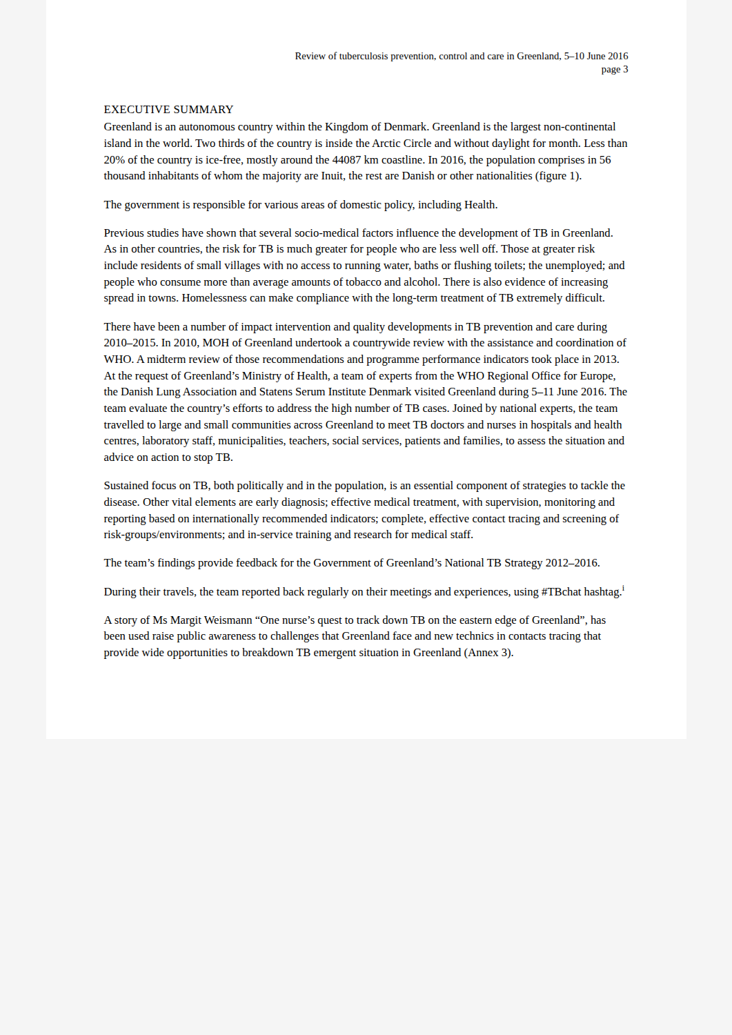Review of tuberculosis prevention, control and care in Greenland, 5–10 June 2016 page 3
EXECUTIVE SUMMARY
Greenland is an autonomous country within the Kingdom of Denmark. Greenland is the largest non-continental island in the world. Two thirds of the country is inside the Arctic Circle and without daylight for month. Less than 20% of the country is ice-free, mostly around the 44087 km coastline. In 2016, the population comprises in 56 thousand inhabitants of whom the majority are Inuit, the rest are Danish or other nationalities (figure 1).
The government is responsible for various areas of domestic policy, including Health.
Previous studies have shown that several socio-medical factors influence the development of TB in Greenland. As in other countries, the risk for TB is much greater for people who are less well off. Those at greater risk include residents of small villages with no access to running water, baths or flushing toilets; the unemployed; and people who consume more than average amounts of tobacco and alcohol. There is also evidence of increasing spread in towns. Homelessness can make compliance with the long-term treatment of TB extremely difficult.
There have been a number of impact intervention and quality developments in TB prevention and care during 2010–2015. In 2010, MOH of Greenland undertook a countrywide review with the assistance and coordination of WHO. A midterm review of those recommendations and programme performance indicators took place in 2013. At the request of Greenland’s Ministry of Health, a team of experts from the WHO Regional Office for Europe, the Danish Lung Association and Statens Serum Institute Denmark visited Greenland during 5–11 June 2016. The team evaluate the country’s efforts to address the high number of TB cases. Joined by national experts, the team travelled to large and small communities across Greenland to meet TB doctors and nurses in hospitals and health centres, laboratory staff, municipalities, teachers, social services, patients and families, to assess the situation and advice on action to stop TB.
Sustained focus on TB, both politically and in the population, is an essential component of strategies to tackle the disease. Other vital elements are early diagnosis; effective medical treatment, with supervision, monitoring and reporting based on internationally recommended indicators; complete, effective contact tracing and screening of risk-groups/environments; and in-service training and research for medical staff.
The team’s findings provide feedback for the Government of Greenland’s National TB Strategy 2012–2016.
During their travels, the team reported back regularly on their meetings and experiences, using #TBchat hashtag.i
A story of Ms Margit Weismann “One nurse’s quest to track down TB on the eastern edge of Greenland”, has been used raise public awareness to challenges that Greenland face and new technics in contacts tracing that provide wide opportunities to breakdown TB emergent situation in Greenland (Annex 3).